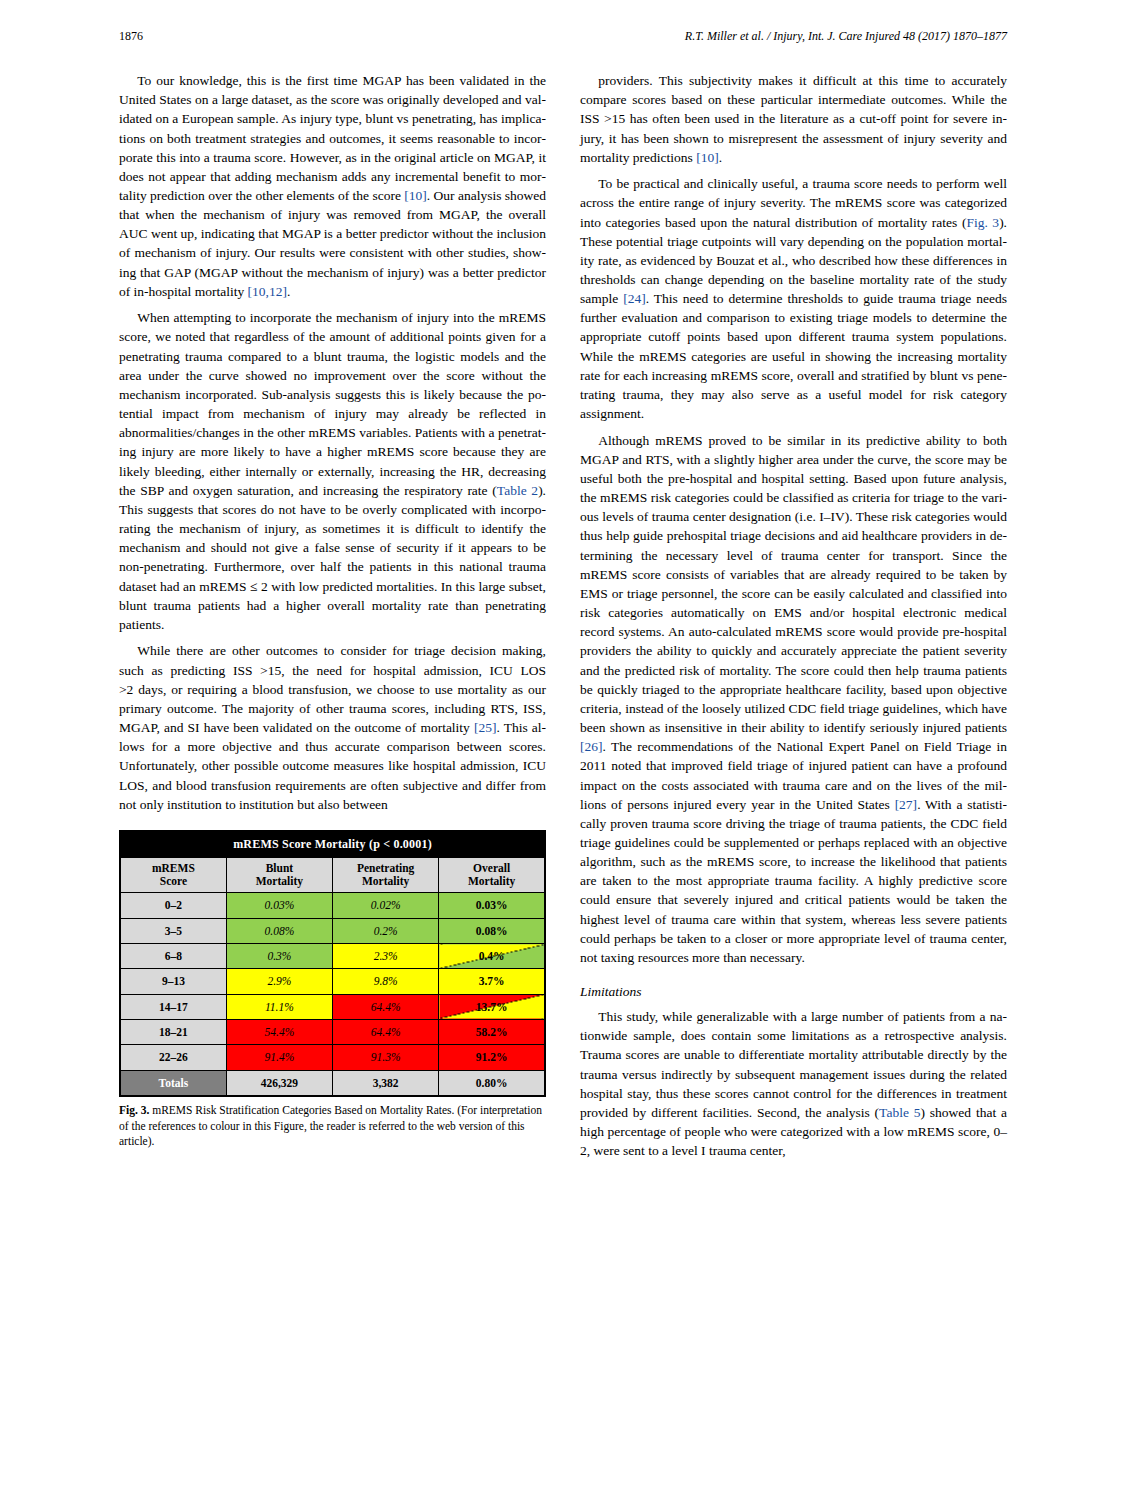1876
R.T. Miller et al. / Injury, Int. J. Care Injured 48 (2017) 1870–1877
To our knowledge, this is the first time MGAP has been validated in the United States on a large dataset, as the score was originally developed and validated on a European sample. As injury type, blunt vs penetrating, has implications on both treatment strategies and outcomes, it seems reasonable to incorporate this into a trauma score. However, as in the original article on MGAP, it does not appear that adding mechanism adds any incremental benefit to mortality prediction over the other elements of the score [10]. Our analysis showed that when the mechanism of injury was removed from MGAP, the overall AUC went up, indicating that MGAP is a better predictor without the inclusion of mechanism of injury. Our results were consistent with other studies, showing that GAP (MGAP without the mechanism of injury) was a better predictor of in-hospital mortality [10,12].
When attempting to incorporate the mechanism of injury into the mREMS score, we noted that regardless of the amount of additional points given for a penetrating trauma compared to a blunt trauma, the logistic models and the area under the curve showed no improvement over the score without the mechanism incorporated. Sub-analysis suggests this is likely because the potential impact from mechanism of injury may already be reflected in abnormalities/changes in the other mREMS variables. Patients with a penetrating injury are more likely to have a higher mREMS score because they are likely bleeding, either internally or externally, increasing the HR, decreasing the SBP and oxygen saturation, and increasing the respiratory rate (Table 2). This suggests that scores do not have to be overly complicated with incorporating the mechanism of injury, as sometimes it is difficult to identify the mechanism and should not give a false sense of security if it appears to be non-penetrating. Furthermore, over half the patients in this national trauma dataset had an mREMS ≤ 2 with low predicted mortalities. In this large subset, blunt trauma patients had a higher overall mortality rate than penetrating patients.
While there are other outcomes to consider for triage decision making, such as predicting ISS >15, the need for hospital admission, ICU LOS >2 days, or requiring a blood transfusion, we choose to use mortality as our primary outcome. The majority of other trauma scores, including RTS, ISS, MGAP, and SI have been validated on the outcome of mortality [25]. This allows for a more objective and thus accurate comparison between scores. Unfortunately, other possible outcome measures like hospital admission, ICU LOS, and blood transfusion requirements are often subjective and differ from not only institution to institution but also between
| mREMS Score Mortality (p < 0.0001) |
| --- |
| mREMS Score | Blunt Mortality | Penetrating Mortality | Overall Mortality |
| 0–2 | 0.03% | 0.02% | 0.03% |
| 3–5 | 0.08% | 0.2% | 0.08% |
| 6–8 | 0.3% | 2.3% | 0.4% |
| 9–13 | 2.9% | 9.8% | 3.7% |
| 14–17 | 11.1% | 64.4% | 13.7% |
| 18–21 | 54.4% | 64.4% | 58.2% |
| 22–26 | 91.4% | 91.3% | 91.2% |
| Totals | 426,329 | 3,382 | 0.80% |
Fig. 3. mREMS Risk Stratification Categories Based on Mortality Rates. (For interpretation of the references to colour in this Figure, the reader is referred to the web version of this article).
providers. This subjectivity makes it difficult at this time to accurately compare scores based on these particular intermediate outcomes. While the ISS >15 has often been used in the literature as a cut-off point for severe injury, it has been shown to misrepresent the assessment of injury severity and mortality predictions [10].
To be practical and clinically useful, a trauma score needs to perform well across the entire range of injury severity. The mREMS score was categorized into categories based upon the natural distribution of mortality rates (Fig. 3). These potential triage cutpoints will vary depending on the population mortality rate, as evidenced by Bouzat et al., who described how these differences in thresholds can change depending on the baseline mortality rate of the study sample [24]. This need to determine thresholds to guide trauma triage needs further evaluation and comparison to existing triage models to determine the appropriate cutoff points based upon different trauma system populations. While the mREMS categories are useful in showing the increasing mortality rate for each increasing mREMS score, overall and stratified by blunt vs penetrating trauma, they may also serve as a useful model for risk category assignment.
Although mREMS proved to be similar in its predictive ability to both MGAP and RTS, with a slightly higher area under the curve, the score may be useful both the pre-hospital and hospital setting. Based upon future analysis, the mREMS risk categories could be classified as criteria for triage to the various levels of trauma center designation (i.e. I–IV). These risk categories would thus help guide prehospital triage decisions and aid healthcare providers in determining the necessary level of trauma center for transport. Since the mREMS score consists of variables that are already required to be taken by EMS or triage personnel, the score can be easily calculated and classified into risk categories automatically on EMS and/or hospital electronic medical record systems. An auto-calculated mREMS score would provide pre-hospital providers the ability to quickly and accurately appreciate the patient severity and the predicted risk of mortality. The score could then help trauma patients be quickly triaged to the appropriate healthcare facility, based upon objective criteria, instead of the loosely utilized CDC field triage guidelines, which have been shown as insensitive in their ability to identify seriously injured patients [26]. The recommendations of the National Expert Panel on Field Triage in 2011 noted that improved field triage of injured patient can have a profound impact on the costs associated with trauma care and on the lives of the millions of persons injured every year in the United States [27]. With a statistically proven trauma score driving the triage of trauma patients, the CDC field triage guidelines could be supplemented or perhaps replaced with an objective algorithm, such as the mREMS score, to increase the likelihood that patients are taken to the most appropriate trauma facility. A highly predictive score could ensure that severely injured and critical patients would be taken the highest level of trauma care within that system, whereas less severe patients could perhaps be taken to a closer or more appropriate level of trauma center, not taxing resources more than necessary.
Limitations
This study, while generalizable with a large number of patients from a nationwide sample, does contain some limitations as a retrospective analysis. Trauma scores are unable to differentiate mortality attributable directly by the trauma versus indirectly by subsequent management issues during the related hospital stay, thus these scores cannot control for the differences in treatment provided by different facilities. Second, the analysis (Table 5) showed that a high percentage of people who were categorized with a low mREMS score, 0–2, were sent to a level I trauma center,